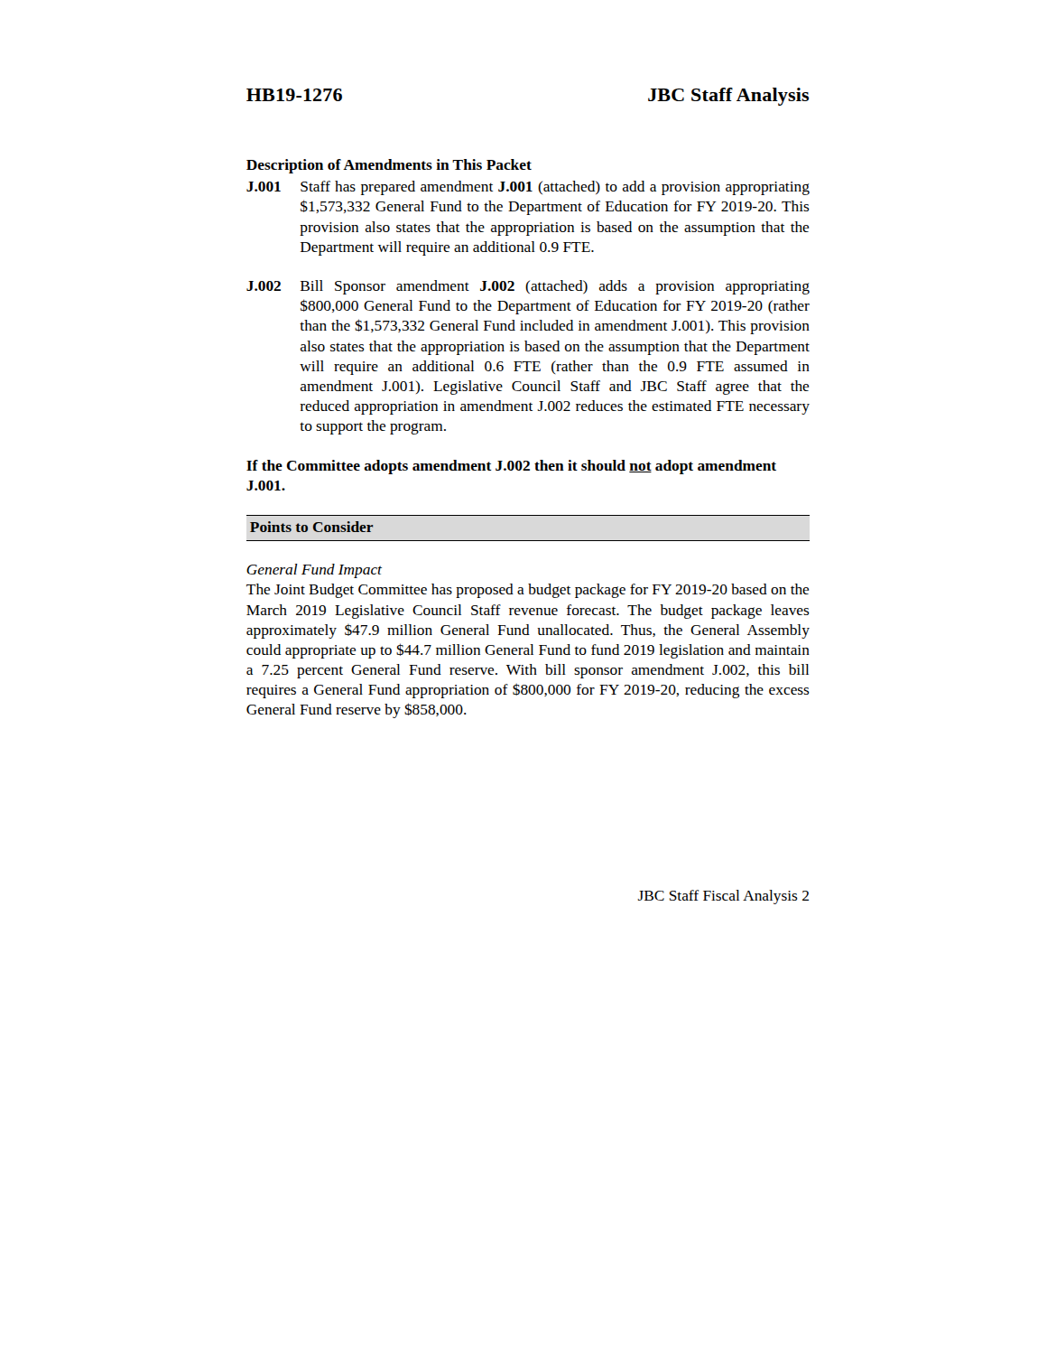HB19-1276
JBC Staff Analysis
Description of Amendments in This Packet
J.001
Staff has prepared amendment J.001 (attached) to add a provision appropriating $1,573,332 General Fund to the Department of Education for FY 2019-20. This provision also states that the appropriation is based on the assumption that the Department will require an additional 0.9 FTE.
J.002
Bill Sponsor amendment J.002 (attached) adds a provision appropriating $800,000 General Fund to the Department of Education for FY 2019-20 (rather than the $1,573,332 General Fund included in amendment J.001). This provision also states that the appropriation is based on the assumption that the Department will require an additional 0.6 FTE (rather than the 0.9 FTE assumed in amendment J.001). Legislative Council Staff and JBC Staff agree that the reduced appropriation in amendment J.002 reduces the estimated FTE necessary to support the program.
If the Committee adopts amendment J.002 then it should not adopt amendment J.001.
Points to Consider
General Fund Impact
The Joint Budget Committee has proposed a budget package for FY 2019-20 based on the March 2019 Legislative Council Staff revenue forecast. The budget package leaves approximately $47.9 million General Fund unallocated. Thus, the General Assembly could appropriate up to $44.7 million General Fund to fund 2019 legislation and maintain a 7.25 percent General Fund reserve. With bill sponsor amendment J.002, this bill requires a General Fund appropriation of $800,000 for FY 2019-20, reducing the excess General Fund reserve by $858,000.
JBC Staff Fiscal Analysis 2